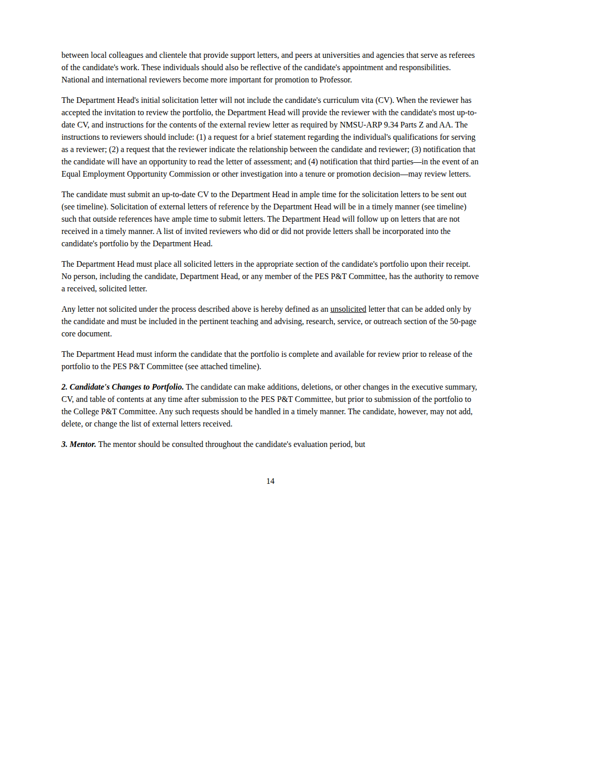between local colleagues and clientele that provide support letters, and peers at universities and agencies that serve as referees of the candidate's work. These individuals should also be reflective of the candidate's appointment and responsibilities. National and international reviewers become more important for promotion to Professor.
The Department Head's initial solicitation letter will not include the candidate's curriculum vita (CV). When the reviewer has accepted the invitation to review the portfolio, the Department Head will provide the reviewer with the candidate's most up-to-date CV, and instructions for the contents of the external review letter as required by NMSU-ARP 9.34 Parts Z and AA. The instructions to reviewers should include: (1) a request for a brief statement regarding the individual's qualifications for serving as a reviewer; (2) a request that the reviewer indicate the relationship between the candidate and reviewer; (3) notification that the candidate will have an opportunity to read the letter of assessment; and (4) notification that third parties—in the event of an Equal Employment Opportunity Commission or other investigation into a tenure or promotion decision—may review letters.
The candidate must submit an up-to-date CV to the Department Head in ample time for the solicitation letters to be sent out (see timeline). Solicitation of external letters of reference by the Department Head will be in a timely manner (see timeline) such that outside references have ample time to submit letters. The Department Head will follow up on letters that are not received in a timely manner. A list of invited reviewers who did or did not provide letters shall be incorporated into the candidate's portfolio by the Department Head.
The Department Head must place all solicited letters in the appropriate section of the candidate's portfolio upon their receipt. No person, including the candidate, Department Head, or any member of the PES P&T Committee, has the authority to remove a received, solicited letter.
Any letter not solicited under the process described above is hereby defined as an unsolicited letter that can be added only by the candidate and must be included in the pertinent teaching and advising, research, service, or outreach section of the 50-page core document.
The Department Head must inform the candidate that the portfolio is complete and available for review prior to release of the portfolio to the PES P&T Committee (see attached timeline).
2. Candidate's Changes to Portfolio. The candidate can make additions, deletions, or other changes in the executive summary, CV, and table of contents at any time after submission to the PES P&T Committee, but prior to submission of the portfolio to the College P&T Committee. Any such requests should be handled in a timely manner. The candidate, however, may not add, delete, or change the list of external letters received.
3. Mentor. The mentor should be consulted throughout the candidate's evaluation period, but
14